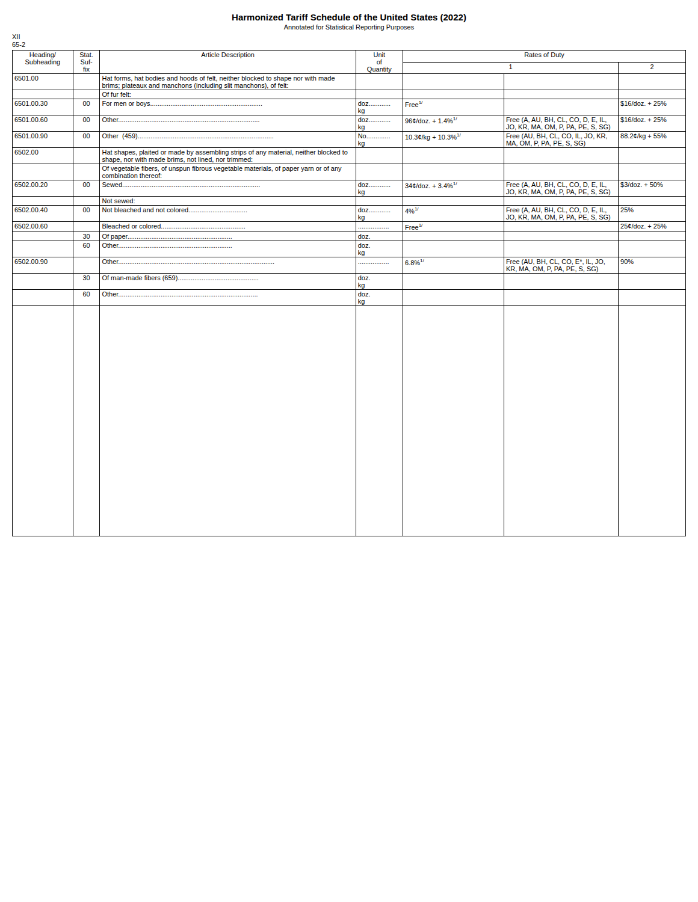Harmonized Tariff Schedule of the United States (2022)
Annotated for Statistical Reporting Purposes
XII
65-2
| Heading/ Subheading | Stat. Suf- fix | Article Description | Unit of Quantity | Rates of Duty |
| --- | --- | --- | --- | --- |
| 1 | 2 |
| 6501.00 | | Hat forms, hat bodies and hoods of felt, neither blocked to shape nor with made brims; plateaux and manchons (including slit manchons), of felt: | | | | |
| | | Of fur felt: | | | | |
| 6501.00.30 | 00 | For men or boys............................................................. | doz............ kg | Free 1/ | | $16/doz. + 25% |
| 6501.00.60 | 00 | Other............................................................................. | doz............ kg | 96¢/doz. + 1.4% 1/ | Free (A, AU, BH, CL, CO, D, E, IL, JO, KR, MA, OM, P, PA, PE, S, SG) | $16/doz. + 25% |
| 6501.00.90 | 00 | Other (459).......................................................................... | No............. kg | 10.3¢/kg + 10.3% 1/ | Free (AU, BH, CL, CO, IL, JO, KR, MA, OM, P, PA, PE, S, SG) | 88.2¢/kg + 55% |
| 6502.00 | | Hat shapes, plaited or made by assembling strips of any material, neither blocked to shape, nor with made brims, not lined, nor trimmed: | | | | |
| | | Of vegetable fibers, of unspun fibrous vegetable materials, of paper yarn or of any combination thereof: | | | | |
| 6502.00.20 | 00 | Sewed........................................................................... | doz............ kg | 34¢/doz. + 3.4% 1/ | Free (A, AU, BH, CL, CO, D, E, IL, JO, KR, MA, OM, P, PA, PE, S, SG) | $3/doz. + 50% |
| | | Not sewed: | | | | |
| 6502.00.40 | 00 | Not bleached and not colored................................ | doz............ kg | 4% 1/ | Free (A, AU, BH, CL, CO, D, E, IL, JO, KR, MA, OM, P, PA, PE, S, SG) | 25% |
| 6502.00.60 | | Bleached or colored.............................................. | ................. | Free 1/ | | 25¢/doz. + 25% |
| | 30 | Of paper......................................................... | doz. | | | |
| | 60 | Other.............................................................. | doz. kg | | | |
| 6502.00.90 | | Other..................................................................................... | ................. | 6.8% 1/ | Free (AU, BH, CL, CO, E*, IL, JO, KR, MA, OM, P, PA, PE, S, SG) | 90% |
| | 30 | Of man-made fibers (659)............................................ | doz. kg | | | |
| | 60 | Other............................................................................ | doz. kg | | | |